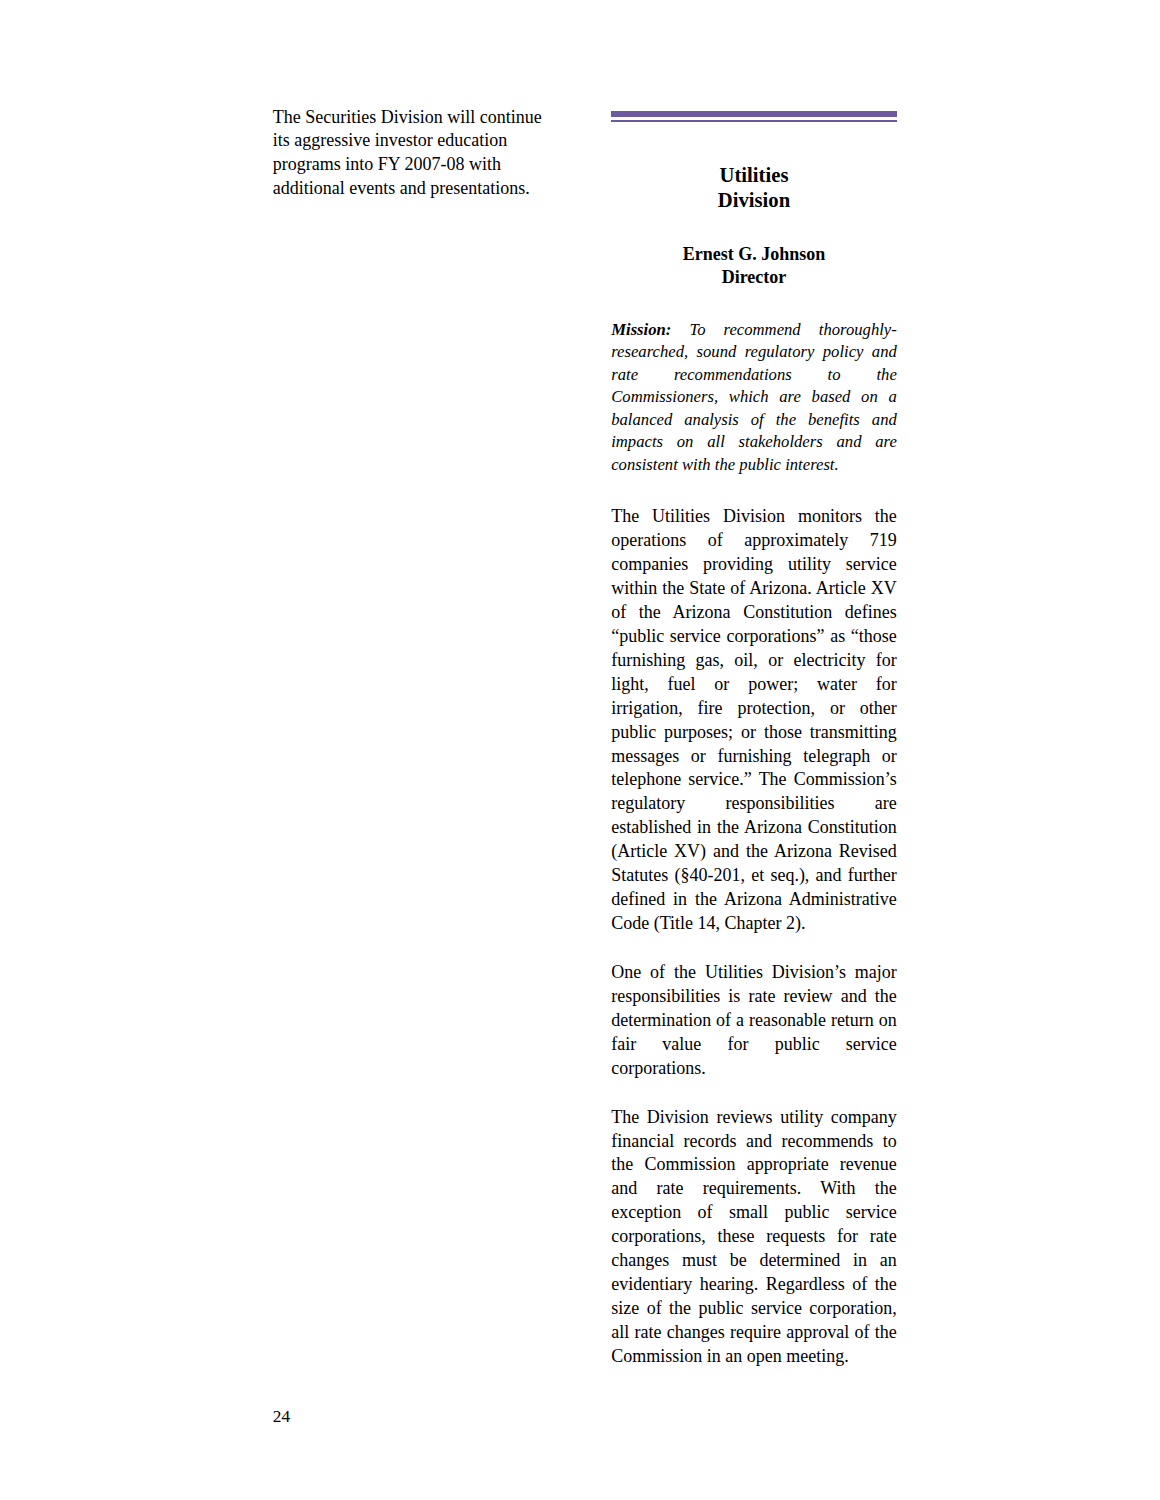The Securities Division will continue its aggressive investor education programs into FY 2007-08 with additional events and presentations.
Utilities
Division
Ernest G. Johnson
Director
Mission: To recommend thoroughly-researched, sound regulatory policy and rate recommendations to the Commissioners, which are based on a balanced analysis of the benefits and impacts on all stakeholders and are consistent with the public interest.
The Utilities Division monitors the operations of approximately 719 companies providing utility service within the State of Arizona. Article XV of the Arizona Constitution defines “public service corporations” as “those furnishing gas, oil, or electricity for light, fuel or power; water for irrigation, fire protection, or other public purposes; or those transmitting messages or furnishing telegraph or telephone service.” The Commission’s regulatory responsibilities are established in the Arizona Constitution (Article XV) and the Arizona Revised Statutes (§40-201, et seq.), and further defined in the Arizona Administrative Code (Title 14, Chapter 2).
One of the Utilities Division’s major responsibilities is rate review and the determination of a reasonable return on fair value for public service corporations.
The Division reviews utility company financial records and recommends to the Commission appropriate revenue and rate requirements. With the exception of small public service corporations, these requests for rate changes must be determined in an evidentiary hearing. Regardless of the size of the public service corporation, all rate changes require approval of the Commission in an open meeting.
24